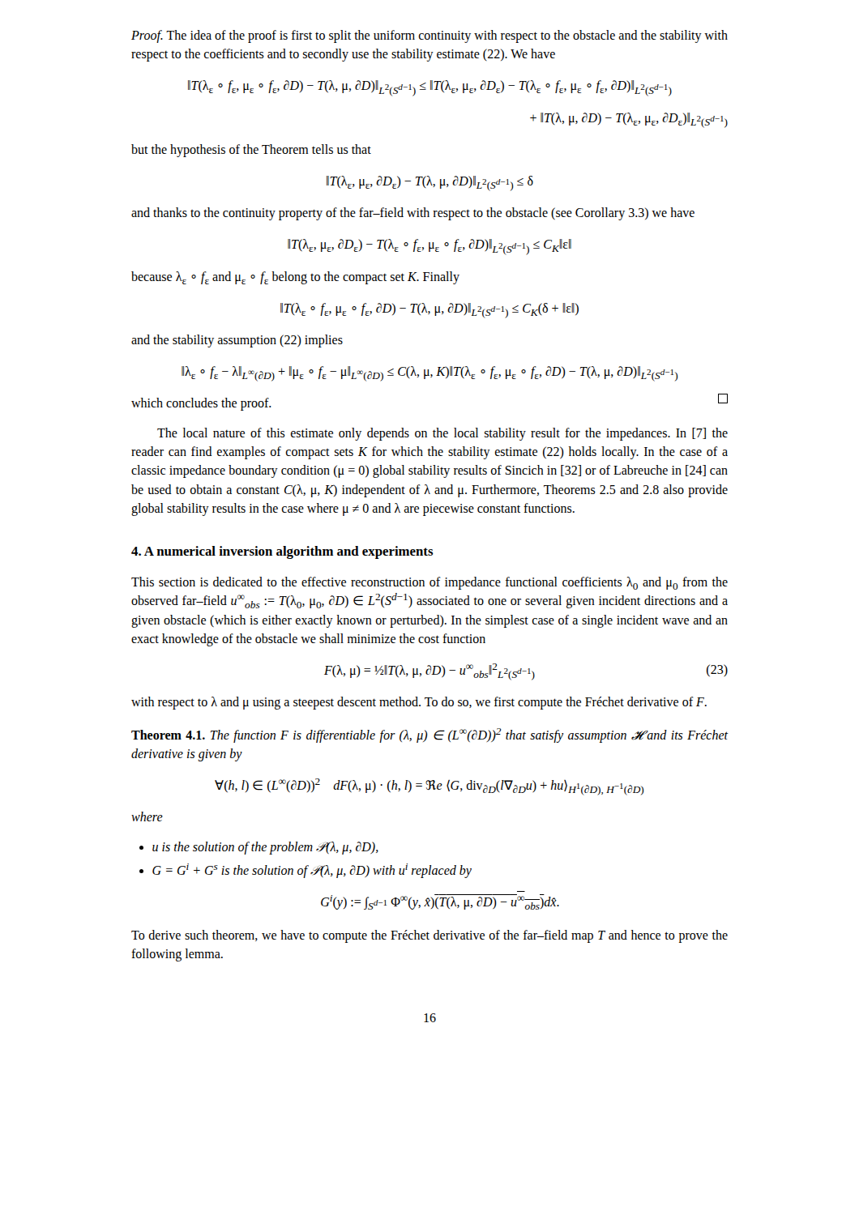Proof. The idea of the proof is first to split the uniform continuity with respect to the obstacle and the stability with respect to the coefficients and to secondly use the stability estimate (22). We have
‖T(λε ∘ fε, με ∘ fε, ∂D) − T(λ, μ, ∂D)‖L2(Sd−1) ≤ ‖T(λε, με, ∂Dε) − T(λε ∘ fε, με ∘ fε, ∂D)‖L2(Sd−1)
+ ‖T(λ, μ, ∂D) − T(λε, με, ∂Dε)‖L2(Sd−1)
but the hypothesis of the Theorem tells us that
‖T(λε, με, ∂Dε) − T(λ, μ, ∂D)‖L2(Sd−1) ≤ δ
and thanks to the continuity property of the far–field with respect to the obstacle (see Corollary 3.3) we have
‖T(λε, με, ∂Dε) − T(λε ∘ fε, με ∘ fε, ∂D)‖L2(Sd−1) ≤ CK‖ε‖
because λε ∘ fε and με ∘ fε belong to the compact set K. Finally
‖T(λε ∘ fε, με ∘ fε, ∂D) − T(λ, μ, ∂D)‖L2(Sd−1) ≤ CK(δ + ‖ε‖)
and the stability assumption (22) implies
‖λε ∘ fε − λ‖L∞(∂D) + ‖με ∘ fε − μ‖L∞(∂D) ≤ C(λ, μ, K)‖T(λε ∘ fε, με ∘ fε, ∂D) − T(λ, μ, ∂D)‖L2(Sd−1)
which concludes the proof.
The local nature of this estimate only depends on the local stability result for the impedances. In [7] the reader can find examples of compact sets K for which the stability estimate (22) holds locally. In the case of a classic impedance boundary condition (μ = 0) global stability results of Sincich in [32] or of Labreuche in [24] can be used to obtain a constant C(λ, μ, K) independent of λ and μ. Furthermore, Theorems 2.5 and 2.8 also provide global stability results in the case where μ ≠ 0 and λ are piecewise constant functions.
4. A numerical inversion algorithm and experiments
This section is dedicated to the effective reconstruction of impedance functional coefficients λ0 and μ0 from the observed far–field u∞obs := T(λ0, μ0, ∂D) ∈ L2(Sd−1) associated to one or several given incident directions and a given obstacle (which is either exactly known or perturbed). In the simplest case of a single incident wave and an exact knowledge of the obstacle we shall minimize the cost function
F(λ, μ) = ½‖T(λ, μ, ∂D) − u∞obs‖2L2(Sd−1) (23)
with respect to λ and μ using a steepest descent method. To do so, we first compute the Fréchet derivative of F.
Theorem 4.1. The function F is differentiable for (λ, μ) ∈ (L∞(∂D))2 that satisfy assumption 𝓗 and its Fréchet derivative is given by
∀(h, l) ∈ (L∞(∂D))2 dF(λ, μ) · (h, l) = ℜe ⟨G, div∂D(l∇∂Du) + hu⟩H1(∂D), H−1(∂D)
where
u is the solution of the problem 𝒫(λ, μ, ∂D),
G = Gi + Gs is the solution of 𝒫(λ, μ, ∂D) with ui replaced by
Gi(y) := ∫Sd−1 Φ∞(y, x̂)(T(λ, μ, ∂D) − u∞obs) dx̂.
To derive such theorem, we have to compute the Fréchet derivative of the far–field map T and hence to prove the following lemma.
16